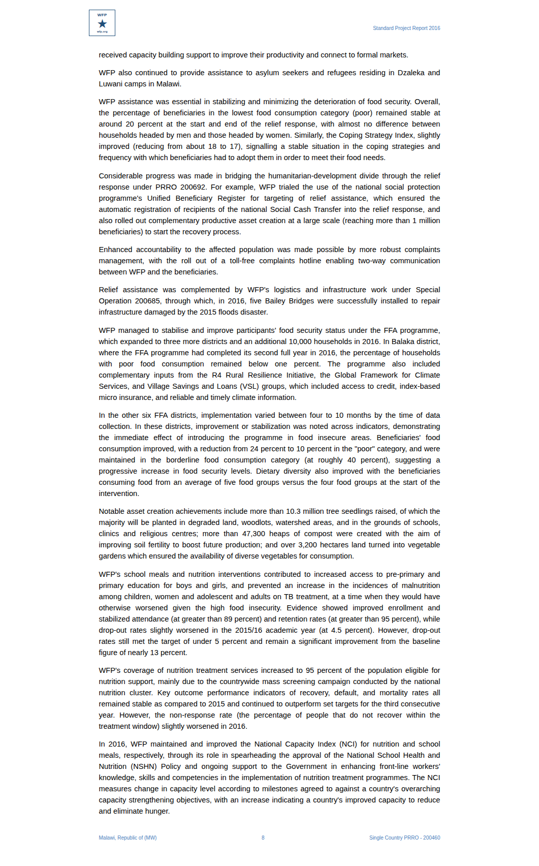WFP ★ wfp.org
Standard Project Report 2016
received capacity building support to improve their productivity and connect to formal markets.
WFP also continued to provide assistance to asylum seekers and refugees residing in Dzaleka and Luwani camps in Malawi.
WFP assistance was essential in stabilizing and minimizing the deterioration of food security. Overall, the percentage of beneficiaries in the lowest food consumption category (poor) remained stable at around 20 percent at the start and end of the relief response, with almost no difference between households headed by men and those headed by women. Similarly, the Coping Strategy Index, slightly improved (reducing from about 18 to 17), signalling a stable situation in the coping strategies and frequency with which beneficiaries had to adopt them in order to meet their food needs.
Considerable progress was made in bridging the humanitarian-development divide through the relief response under PRRO 200692. For example, WFP trialed the use of the national social protection programme's Unified Beneficiary Register for targeting of relief assistance, which ensured the automatic registration of recipients of the national Social Cash Transfer into the relief response, and also rolled out complementary productive asset creation at a large scale (reaching more than 1 million beneficiaries) to start the recovery process.
Enhanced accountability to the affected population was made possible by more robust complaints management, with the roll out of a toll-free complaints hotline enabling two-way communication between WFP and the beneficiaries.
Relief assistance was complemented by WFP's logistics and infrastructure work under Special Operation 200685, through which, in 2016, five Bailey Bridges were successfully installed to repair infrastructure damaged by the 2015 floods disaster.
WFP managed to stabilise and improve participants' food security status under the FFA programme, which expanded to three more districts and an additional 10,000 households in 2016. In Balaka district, where the FFA programme had completed its second full year in 2016, the percentage of households with poor food consumption remained below one percent. The programme also included complementary inputs from the R4 Rural Resilience Initiative, the Global Framework for Climate Services, and Village Savings and Loans (VSL) groups, which included access to credit, index-based micro insurance, and reliable and timely climate information.
In the other six FFA districts, implementation varied between four to 10 months by the time of data collection. In these districts, improvement or stabilization was noted across indicators, demonstrating the immediate effect of introducing the programme in food insecure areas. Beneficiaries' food consumption improved, with a reduction from 24 percent to 10 percent in the "poor" category, and were maintained in the borderline food consumption category (at roughly 40 percent), suggesting a progressive increase in food security levels. Dietary diversity also improved with the beneficiaries consuming food from an average of five food groups versus the four food groups at the start of the intervention.
Notable asset creation achievements include more than 10.3 million tree seedlings raised, of which the majority will be planted in degraded land, woodlots, watershed areas, and in the grounds of schools, clinics and religious centres; more than 47,300 heaps of compost were created with the aim of improving soil fertility to boost future production; and over 3,200 hectares land turned into vegetable gardens which ensured the availability of diverse vegetables for consumption.
WFP's school meals and nutrition interventions contributed to increased access to pre-primary and primary education for boys and girls, and prevented an increase in the incidences of malnutrition among children, women and adolescent and adults on TB treatment, at a time when they would have otherwise worsened given the high food insecurity. Evidence showed improved enrollment and stabilized attendance (at greater than 89 percent) and retention rates (at greater than 95 percent), while drop-out rates slightly worsened in the 2015/16 academic year (at 4.5 percent). However, drop-out rates still met the target of under 5 percent and remain a significant improvement from the baseline figure of nearly 13 percent.
WFP's coverage of nutrition treatment services increased to 95 percent of the population eligible for nutrition support, mainly due to the countrywide mass screening campaign conducted by the national nutrition cluster. Key outcome performance indicators of recovery, default, and mortality rates all remained stable as compared to 2015 and continued to outperform set targets for the third consecutive year. However, the non-response rate (the percentage of people that do not recover within the treatment window) slightly worsened in 2016.
In 2016, WFP maintained and improved the National Capacity Index (NCI) for nutrition and school meals, respectively, through its role in spearheading the approval of the National School Health and Nutrition (NSHN) Policy and ongoing support to the Government in enhancing front-line workers' knowledge, skills and competencies in the implementation of nutrition treatment programmes. The NCI measures change in capacity level according to milestones agreed to against a country's overarching capacity strengthening objectives, with an increase indicating a country's improved capacity to reduce and eliminate hunger.
Malawi, Republic of (MW)
8
Single Country PRRO - 200460